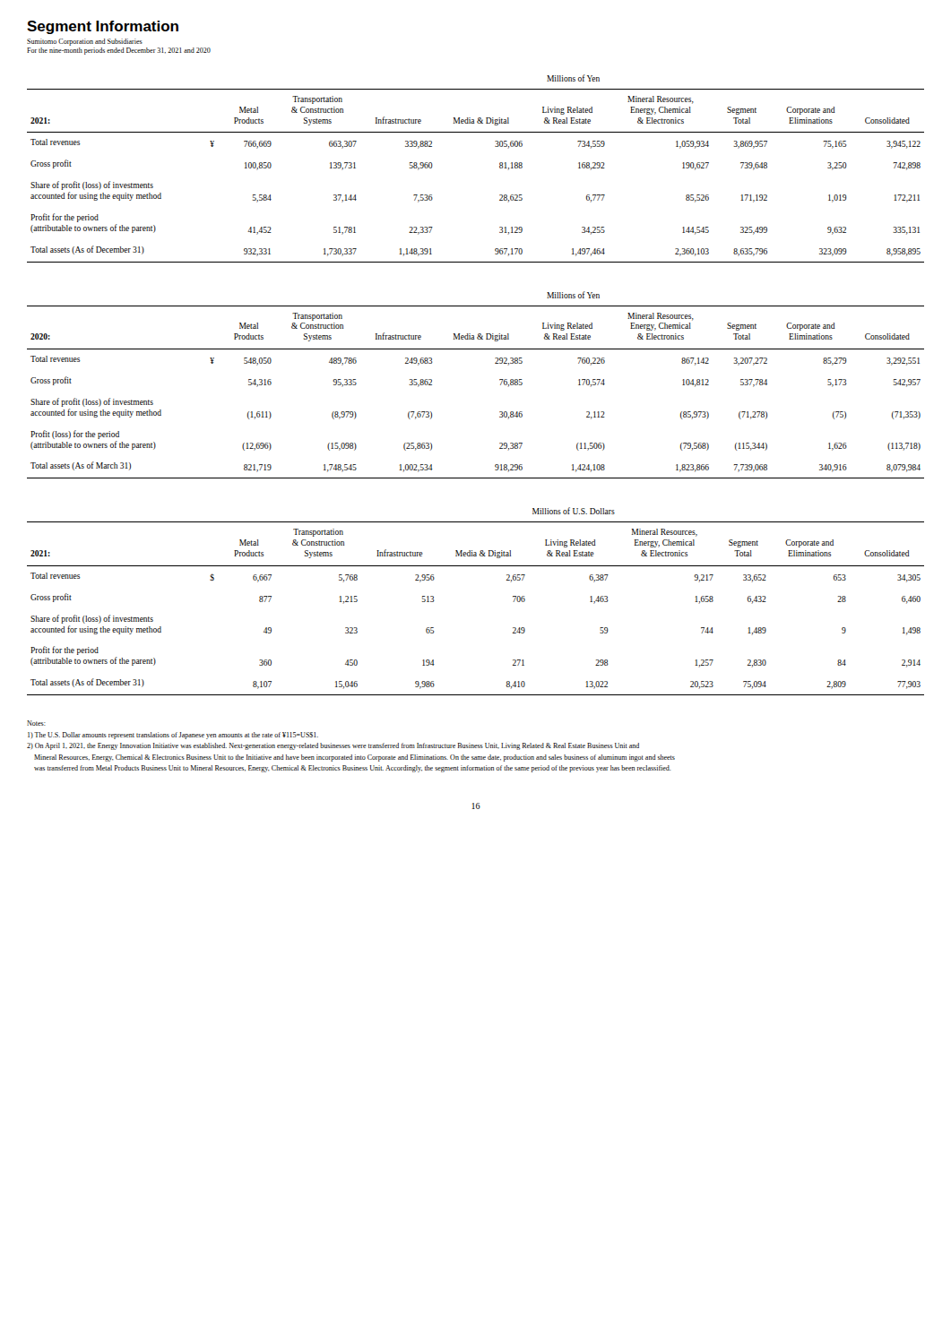Segment Information
Sumitomo Corporation and Subsidiaries
For the nine-month periods ended December 31, 2021 and 2020
| | | Millions of Yen |
| 2021: | | Metal Products | Transportation & Construction Systems | Infrastructure | Media & Digital | Living Related & Real Estate | Mineral Resources, Energy, Chemical & Electronics | Segment Total | Corporate and Eliminations | Consolidated |
| Total revenues | ¥ | 766,669 | 663,307 | 339,882 | 305,606 | 734,559 | 1,059,934 | 3,869,957 | 75,165 | 3,945,122 |
| Gross profit | | 100,850 | 139,731 | 58,960 | 81,188 | 168,292 | 190,627 | 739,648 | 3,250 | 742,898 |
| Share of profit (loss) of investments accounted for using the equity method | | 5,584 | 37,144 | 7,536 | 28,625 | 6,777 | 85,526 | 171,192 | 1,019 | 172,211 |
| Profit for the period (attributable to owners of the parent) | | 41,452 | 51,781 | 22,337 | 31,129 | 34,255 | 144,545 | 325,499 | 9,632 | 335,131 |
| Total assets (As of December 31) | | 932,331 | 1,730,337 | 1,148,391 | 967,170 | 1,497,464 | 2,360,103 | 8,635,796 | 323,099 | 8,958,895 |
| | | Millions of Yen |
| 2020: | | Metal Products | Transportation & Construction Systems | Infrastructure | Media & Digital | Living Related & Real Estate | Mineral Resources, Energy, Chemical & Electronics | Segment Total | Corporate and Eliminations | Consolidated |
| Total revenues | ¥ | 548,050 | 489,786 | 249,683 | 292,385 | 760,226 | 867,142 | 3,207,272 | 85,279 | 3,292,551 |
| Gross profit | | 54,316 | 95,335 | 35,862 | 76,885 | 170,574 | 104,812 | 537,784 | 5,173 | 542,957 |
| Share of profit (loss) of investments accounted for using the equity method | | (1,611) | (8,979) | (7,673) | 30,846 | 2,112 | (85,973) | (71,278) | (75) | (71,353) |
| Profit (loss) for the period (attributable to owners of the parent) | | (12,696) | (15,098) | (25,863) | 29,387 | (11,506) | (79,568) | (115,344) | 1,626 | (113,718) |
| Total assets (As of March 31) | | 821,719 | 1,748,545 | 1,002,534 | 918,296 | 1,424,108 | 1,823,866 | 7,739,068 | 340,916 | 8,079,984 |
| | | Millions of U.S. Dollars |
| 2021: | | Metal Products | Transportation & Construction Systems | Infrastructure | Media & Digital | Living Related & Real Estate | Mineral Resources, Energy, Chemical & Electronics | Segment Total | Corporate and Eliminations | Consolidated |
| Total revenues | $ | 6,667 | 5,768 | 2,956 | 2,657 | 6,387 | 9,217 | 33,652 | 653 | 34,305 |
| Gross profit | | 877 | 1,215 | 513 | 706 | 1,463 | 1,658 | 6,432 | 28 | 6,460 |
| Share of profit (loss) of investments accounted for using the equity method | | 49 | 323 | 65 | 249 | 59 | 744 | 1,489 | 9 | 1,498 |
| Profit for the period (attributable to owners of the parent) | | 360 | 450 | 194 | 271 | 298 | 1,257 | 2,830 | 84 | 2,914 |
| Total assets (As of December 31) | | 8,107 | 15,046 | 9,986 | 8,410 | 13,022 | 20,523 | 75,094 | 2,809 | 77,903 |
Notes:
1) The U.S. Dollar amounts represent translations of Japanese yen amounts at the rate of ¥115=US$1.
2) On April 1, 2021, the Energy Innovation Initiative was established. Next-generation energy-related businesses were transferred from Infrastructure Business Unit, Living Related & Real Estate Business Unit and
Mineral Resources, Energy, Chemical & Electronics Business Unit to the Initiative and have been incorporated into Corporate and Eliminations. On the same date, production and sales business of aluminum ingot and sheets
was transferred from Metal Products Business Unit to Mineral Resources, Energy, Chemical & Electronics Business Unit. Accordingly, the segment information of the same period of the previous year has been reclassified.
16